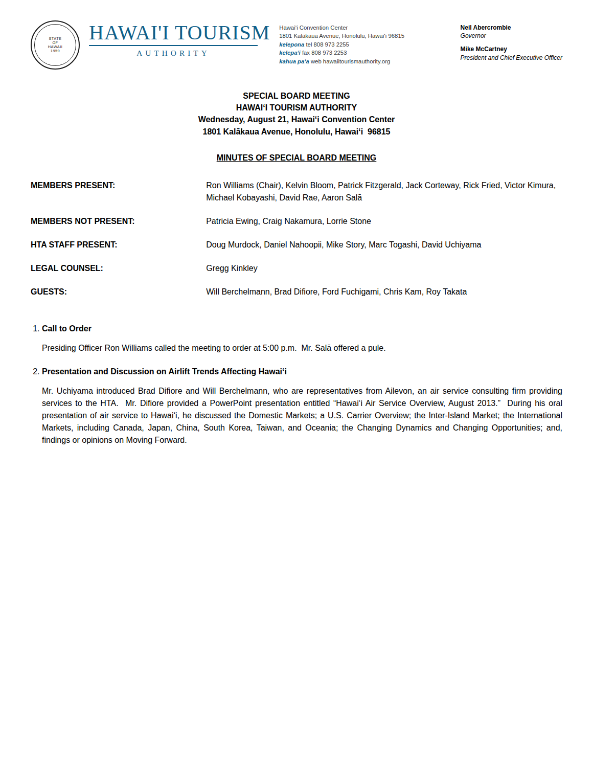STATE
OF
HAWAII
1959
HAWAI'I TOURISM
AUTHORITY
Hawai‘i Convention Center
1801 Kalākaua Avenue, Honolulu, Hawai‘i 96815
kelepona tel 808 973 2255
kelepa‘i fax 808 973 2253
kahua pa‘a web hawaiitourismauthority.org
Neil Abercrombie Governor Mike McCartney President and Chief Executive Officer
SPECIAL BOARD MEETING
HAWAI‘I TOURISM AUTHORITY
Wednesday, August 21, Hawai‘i Convention Center
1801 Kalākaua Avenue, Honolulu, Hawai‘i 96815
MINUTES OF SPECIAL BOARD MEETING
| MEMBERS PRESENT: | Ron Williams (Chair), Kelvin Bloom, Patrick Fitzgerald, Jack Corteway, Rick Fried, Victor Kimura, Michael Kobayashi, David Rae, Aaron Salā |
| MEMBERS NOT PRESENT: | Patricia Ewing, Craig Nakamura, Lorrie Stone |
| HTA STAFF PRESENT: | Doug Murdock, Daniel Nahoopii, Mike Story, Marc Togashi, David Uchiyama |
| LEGAL COUNSEL: | Gregg Kinkley |
| GUESTS: | Will Berchelmann, Brad Difiore, Ford Fuchigami, Chris Kam, Roy Takata |
Call to Order
Presiding Officer Ron Williams called the meeting to order at 5:00 p.m. Mr. Salā offered a pule.
Presentation and Discussion on Airlift Trends Affecting Hawai‘i
Mr. Uchiyama introduced Brad Difiore and Will Berchelmann, who are representatives from Ailevon, an air service consulting firm providing services to the HTA. Mr. Difiore provided a PowerPoint presentation entitled “Hawai‘i Air Service Overview, August 2013.” During his oral presentation of air service to Hawai‘i, he discussed the Domestic Markets; a U.S. Carrier Overview; the Inter-Island Market; the International Markets, including Canada, Japan, China, South Korea, Taiwan, and Oceania; the Changing Dynamics and Changing Opportunities; and, findings or opinions on Moving Forward.